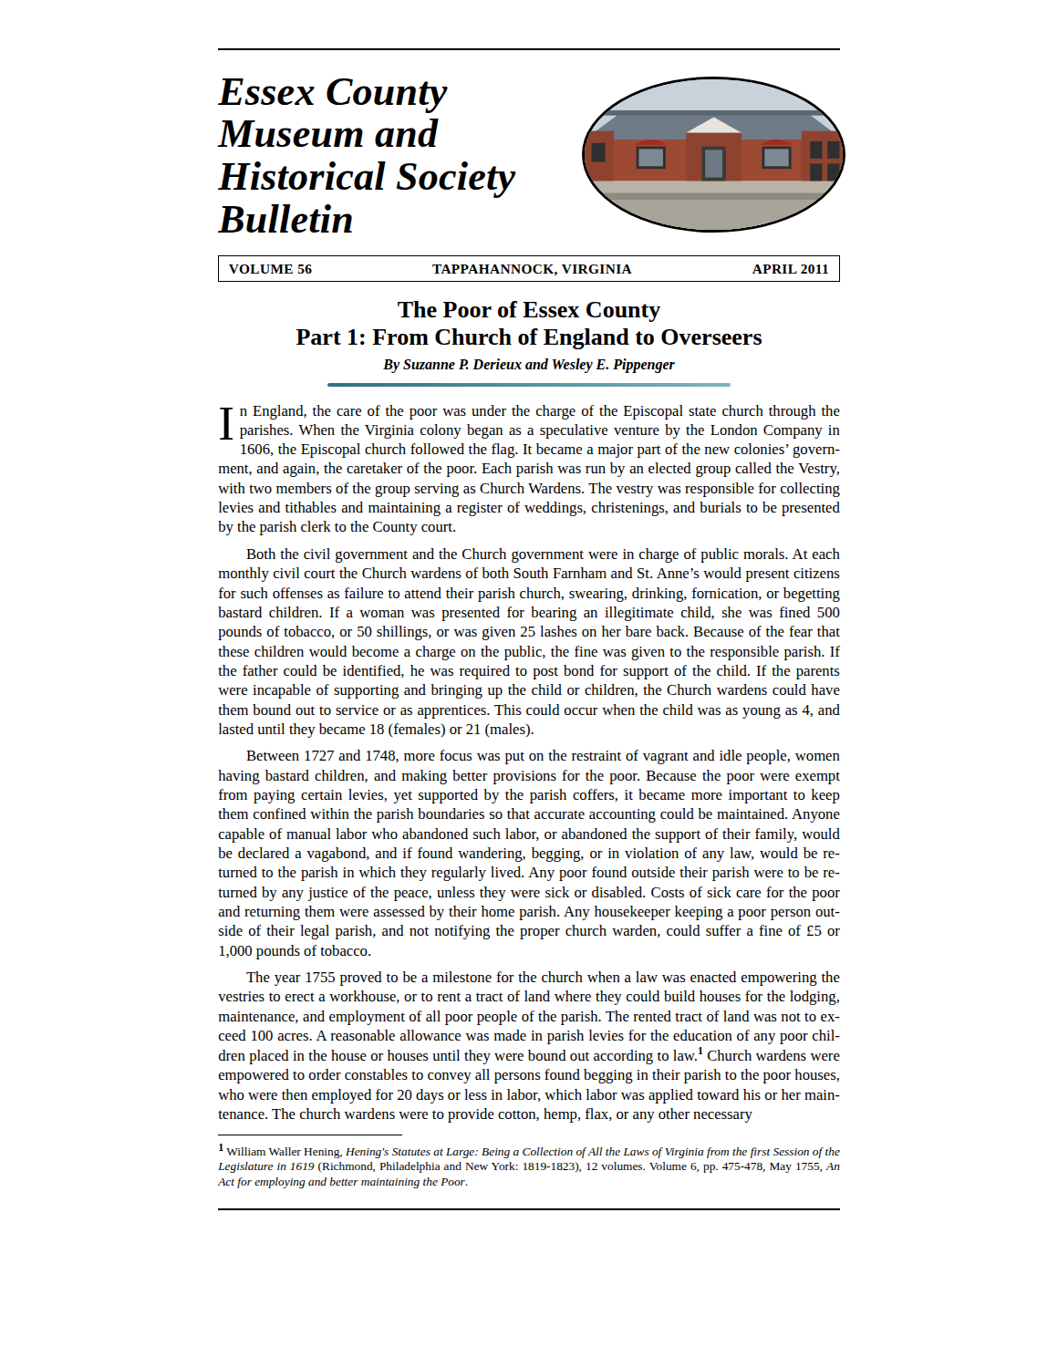Essex County Museum and Historical Society Bulletin
VOLUME 56
TAPPAHANNOCK, VIRGINIA
APRIL 2011
The Poor of Essex County Part 1: From Church of England to Overseers
By Suzanne P. Derieux and Wesley E. Pippenger
In England, the care of the poor was under the charge of the Episcopal state church through the parishes. When the Virginia colony began as a speculative venture by the London Company in 1606, the Episcopal church followed the flag. It became a major part of the new colonies’ government, and again, the caretaker of the poor. Each parish was run by an elected group called the Vestry, with two members of the group serving as Church Wardens. The vestry was responsible for collecting levies and tithables and maintaining a register of weddings, christenings, and burials to be presented by the parish clerk to the County court.
Both the civil government and the Church government were in charge of public morals. At each monthly civil court the Church wardens of both South Farnham and St. Anne’s would present citizens for such offenses as failure to attend their parish church, swearing, drinking, fornication, or begetting bastard children. If a woman was presented for bearing an illegitimate child, she was fined 500 pounds of tobacco, or 50 shillings, or was given 25 lashes on her bare back. Because of the fear that these children would become a charge on the public, the fine was given to the responsible parish. If the father could be identified, he was required to post bond for support of the child. If the parents were incapable of supporting and bringing up the child or children, the Church wardens could have them bound out to service or as apprentices. This could occur when the child was as young as 4, and lasted until they became 18 (females) or 21 (males).
Between 1727 and 1748, more focus was put on the restraint of vagrant and idle people, women having bastard children, and making better provisions for the poor. Because the poor were exempt from paying certain levies, yet supported by the parish coffers, it became more important to keep them confined within the parish boundaries so that accurate accounting could be maintained. Anyone capable of manual labor who abandoned such labor, or abandoned the support of their family, would be declared a vagabond, and if found wandering, begging, or in violation of any law, would be returned to the parish in which they regularly lived. Any poor found outside their parish were to be returned by any justice of the peace, unless they were sick or disabled. Costs of sick care for the poor and returning them were assessed by their home parish. Any housekeeper keeping a poor person outside of their legal parish, and not notifying the proper church warden, could suffer a fine of £5 or 1,000 pounds of tobacco.
The year 1755 proved to be a milestone for the church when a law was enacted empowering the vestries to erect a workhouse, or to rent a tract of land where they could build houses for the lodging, maintenance, and employment of all poor people of the parish. The rented tract of land was not to exceed 100 acres. A reasonable allowance was made in parish levies for the education of any poor children placed in the house or houses until they were bound out according to law.1 Church wardens were empowered to order constables to convey all persons found begging in their parish to the poor houses, who were then employed for 20 days or less in labor, which labor was applied toward his or her maintenance. The church wardens were to provide cotton, hemp, flax, or any other necessary
1 William Waller Hening, Hening's Statutes at Large: Being a Collection of All the Laws of Virginia from the first Session of the Legislature in 1619 (Richmond, Philadelphia and New York: 1819-1823), 12 volumes. Volume 6, pp. 475-478, May 1755, An Act for employing and better maintaining the Poor.